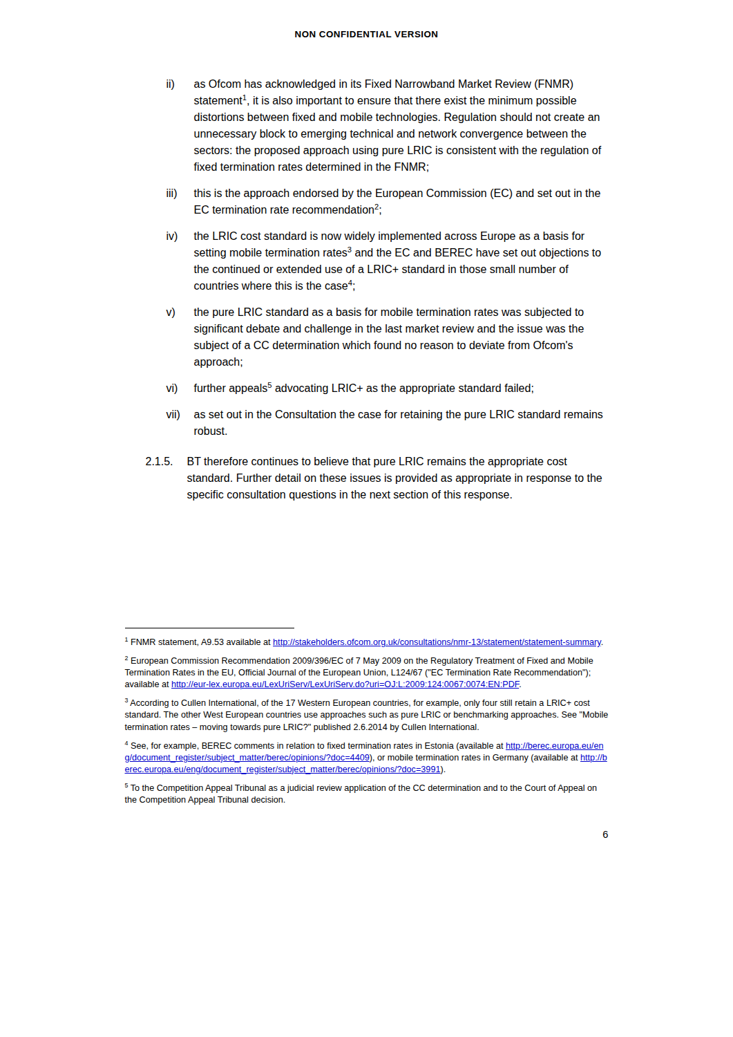NON CONFIDENTIAL VERSION
ii) as Ofcom has acknowledged in its Fixed Narrowband Market Review (FNMR) statement1, it is also important to ensure that there exist the minimum possible distortions between fixed and mobile technologies. Regulation should not create an unnecessary block to emerging technical and network convergence between the sectors: the proposed approach using pure LRIC is consistent with the regulation of fixed termination rates determined in the FNMR;
iii) this is the approach endorsed by the European Commission (EC) and set out in the EC termination rate recommendation2;
iv) the LRIC cost standard is now widely implemented across Europe as a basis for setting mobile termination rates3 and the EC and BEREC have set out objections to the continued or extended use of a LRIC+ standard in those small number of countries where this is the case4;
v) the pure LRIC standard as a basis for mobile termination rates was subjected to significant debate and challenge in the last market review and the issue was the subject of a CC determination which found no reason to deviate from Ofcom's approach;
vi) further appeals5 advocating LRIC+ as the appropriate standard failed;
vii) as set out in the Consultation the case for retaining the pure LRIC standard remains robust.
2.1.5. BT therefore continues to believe that pure LRIC remains the appropriate cost standard. Further detail on these issues is provided as appropriate in response to the specific consultation questions in the next section of this response.
1 FNMR statement, A9.53 available at http://stakeholders.ofcom.org.uk/consultations/nmr-13/statement/statement-summary.
2 European Commission Recommendation 2009/396/EC of 7 May 2009 on the Regulatory Treatment of Fixed and Mobile Termination Rates in the EU, Official Journal of the European Union, L124/67 ("EC Termination Rate Recommendation"); available at http://eur-lex.europa.eu/LexUriServ/LexUriServ.do?uri=OJ:L:2009:124:0067:0074:EN:PDF.
3 According to Cullen International, of the 17 Western European countries, for example, only four still retain a LRIC+ cost standard. The other West European countries use approaches such as pure LRIC or benchmarking approaches. See "Mobile termination rates – moving towards pure LRIC?" published 2.6.2014 by Cullen International.
4 See, for example, BEREC comments in relation to fixed termination rates in Estonia (available at http://berec.europa.eu/eng/document_register/subject_matter/berec/opinions/?doc=4409), or mobile termination rates in Germany (available at http://berec.europa.eu/eng/document_register/subject_matter/berec/opinions/?doc=3991).
5 To the Competition Appeal Tribunal as a judicial review application of the CC determination and to the Court of Appeal on the Competition Appeal Tribunal decision.
6